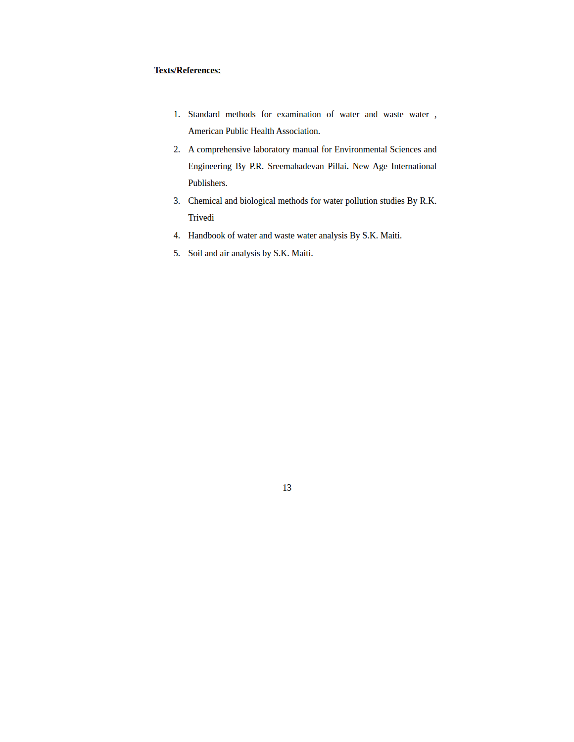Texts/References:
Standard methods for examination of water and waste water , American Public Health Association.
A comprehensive laboratory manual for Environmental Sciences and Engineering By P.R. Sreemahadevan Pillai. New Age International Publishers.
Chemical and biological methods for water pollution studies By R.K. Trivedi
Handbook of water and waste water analysis By S.K. Maiti.
Soil and air analysis by S.K. Maiti.
13